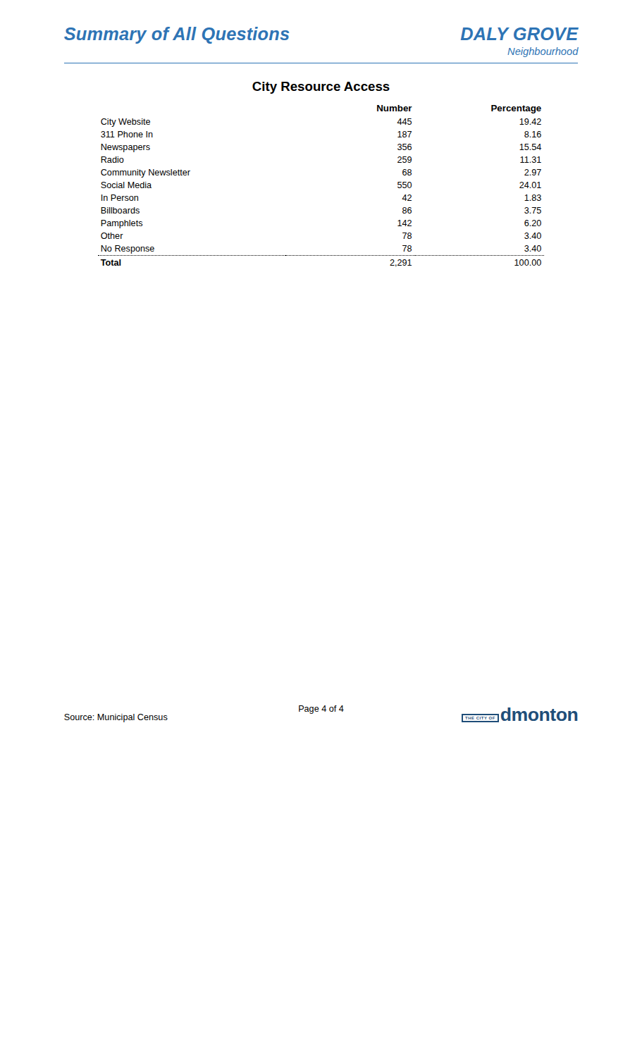Summary of All Questions
DALY GROVE
Neighbourhood
City Resource Access
| | Number | Percentage |
| --- | --- | --- |
| City Website | 445 | 19.42 |
| 311 Phone In | 187 | 8.16 |
| Newspapers | 356 | 15.54 |
| Radio | 259 | 11.31 |
| Community Newsletter | 68 | 2.97 |
| Social Media | 550 | 24.01 |
| In Person | 42 | 1.83 |
| Billboards | 86 | 3.75 |
| Pamphlets | 142 | 6.20 |
| Other | 78 | 3.40 |
| No Response | 78 | 3.40 |
| Total | 2,291 | 100.00 |
Source: Municipal Census
Page 4 of 4
THE CITY OF dmonton